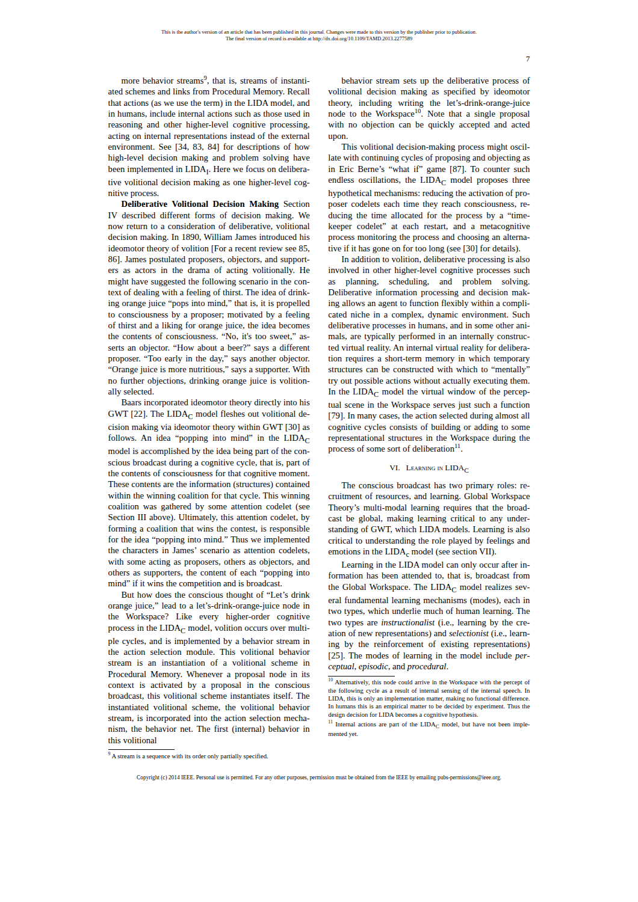This is the author's version of an article that has been published in this journal. Changes were made to this version by the publisher prior to publication.
The final version of record is available at http://dx.doi.org/10.1109/TAMD.2013.2277589
7
more behavior streams9, that is, streams of instantiated schemes and links from Procedural Memory. Recall that actions (as we use the term) in the LIDA model, and in humans, include internal actions such as those used in reasoning and other higher-level cognitive processing, acting on internal representations instead of the external environment. See [34, 83, 84] for descriptions of how high-level decision making and problem solving have been implemented in LIDAI. Here we focus on deliberative volitional decision making as one higher-level cognitive process.
Deliberative Volitional Decision Making Section IV described different forms of decision making. We now return to a consideration of deliberative, volitional decision making. In 1890, William James introduced his ideomotor theory of volition [For a recent review see 85, 86]. James postulated proposers, objectors, and supporters as actors in the drama of acting volitionally. He might have suggested the following scenario in the context of dealing with a feeling of thirst. The idea of drinking orange juice “pops into mind,” that is, it is propelled to consciousness by a proposer; motivated by a feeling of thirst and a liking for orange juice, the idea becomes the contents of consciousness. “No, it's too sweet,” asserts an objector. “How about a beer?” says a different proposer. “Too early in the day,” says another objector. “Orange juice is more nutritious,” says a supporter. With no further objections, drinking orange juice is volitionally selected.
Baars incorporated ideomotor theory directly into his GWT [22]. The LIDAC model fleshes out volitional decision making via ideomotor theory within GWT [30] as follows. An idea “popping into mind” in the LIDAC model is accomplished by the idea being part of the conscious broadcast during a cognitive cycle, that is, part of the contents of consciousness for that cognitive moment. These contents are the information (structures) contained within the winning coalition for that cycle. This winning coalition was gathered by some attention codelet (see Section III above). Ultimately, this attention codelet, by forming a coalition that wins the contest, is responsible for the idea “popping into mind.” Thus we implemented the characters in James’ scenario as attention codelets, with some acting as proposers, others as objectors, and others as supporters, the content of each “popping into mind” if it wins the competition and is broadcast.
But how does the conscious thought of “Let’s drink orange juice,” lead to a let’s-drink-orange-juice node in the Workspace? Like every higher-order cognitive process in the LIDAC model, volition occurs over multiple cycles, and is implemented by a behavior stream in the action selection module. This volitional behavior stream is an instantiation of a volitional scheme in Procedural Memory. Whenever a proposal node in its context is activated by a proposal in the conscious broadcast, this volitional scheme instantiates itself. The instantiated volitional scheme, the volitional behavior stream, is incorporated into the action selection mechanism, the behavior net. The first (internal) behavior in this volitional
9 A stream is a sequence with its order only partially specified.
behavior stream sets up the deliberative process of volitional decision making as specified by ideomotor theory, including writing the let’s-drink-orange-juice node to the Workspace10. Note that a single proposal with no objection can be quickly accepted and acted upon.
This volitional decision-making process might oscillate with continuing cycles of proposing and objecting as in Eric Berne’s “what if” game [87]. To counter such endless oscillations, the LIDAC model proposes three hypothetical mechanisms: reducing the activation of proposer codelets each time they reach consciousness, reducing the time allocated for the process by a “timekeeper codelet” at each restart, and a metacognitive process monitoring the process and choosing an alternative if it has gone on for too long (see [30] for details).
In addition to volition, deliberative processing is also involved in other higher-level cognitive processes such as planning, scheduling, and problem solving. Deliberative information processing and decision making allows an agent to function flexibly within a complicated niche in a complex, dynamic environment. Such deliberative processes in humans, and in some other animals, are typically performed in an internally constructed virtual reality. An internal virtual reality for deliberation requires a short-term memory in which temporary structures can be constructed with which to “mentally” try out possible actions without actually executing them. In the LIDAC model the virtual window of the perceptual scene in the Workspace serves just such a function [79]. In many cases, the action selected during almost all cognitive cycles consists of building or adding to some representational structures in the Workspace during the process of some sort of deliberation11.
VI. Learning in LIDAC
The conscious broadcast has two primary roles: recruitment of resources, and learning. Global Workspace Theory’s multi-modal learning requires that the broadcast be global, making learning critical to any understanding of GWT, which LIDA models. Learning is also critical to understanding the role played by feelings and emotions in the LIDAc model (see section VII).
Learning in the LIDA model can only occur after information has been attended to, that is, broadcast from the Global Workspace. The LIDAC model realizes several fundamental learning mechanisms (modes), each in two types, which underlie much of human learning. The two types are instructionalist (i.e., learning by the creation of new representations) and selectionist (i.e., learning by the reinforcement of existing representations) [25]. The modes of learning in the model include perceptual, episodic, and procedural.
10 Alternatively, this node could arrive in the Workspace with the percept of the following cycle as a result of internal sensing of the internal speech. In LIDA, this is only an implementation matter, making no functional difference. In humans this is an empirical matter to be decided by experiment. Thus the design decision for LIDA becomes a cognitive hypothesis.
11 Internal actions are part of the LIDAC model, but have not been implemented yet.
Copyright (c) 2014 IEEE. Personal use is permitted. For any other purposes, permission must be obtained from the IEEE by emailing pubs-permissions@ieee.org.